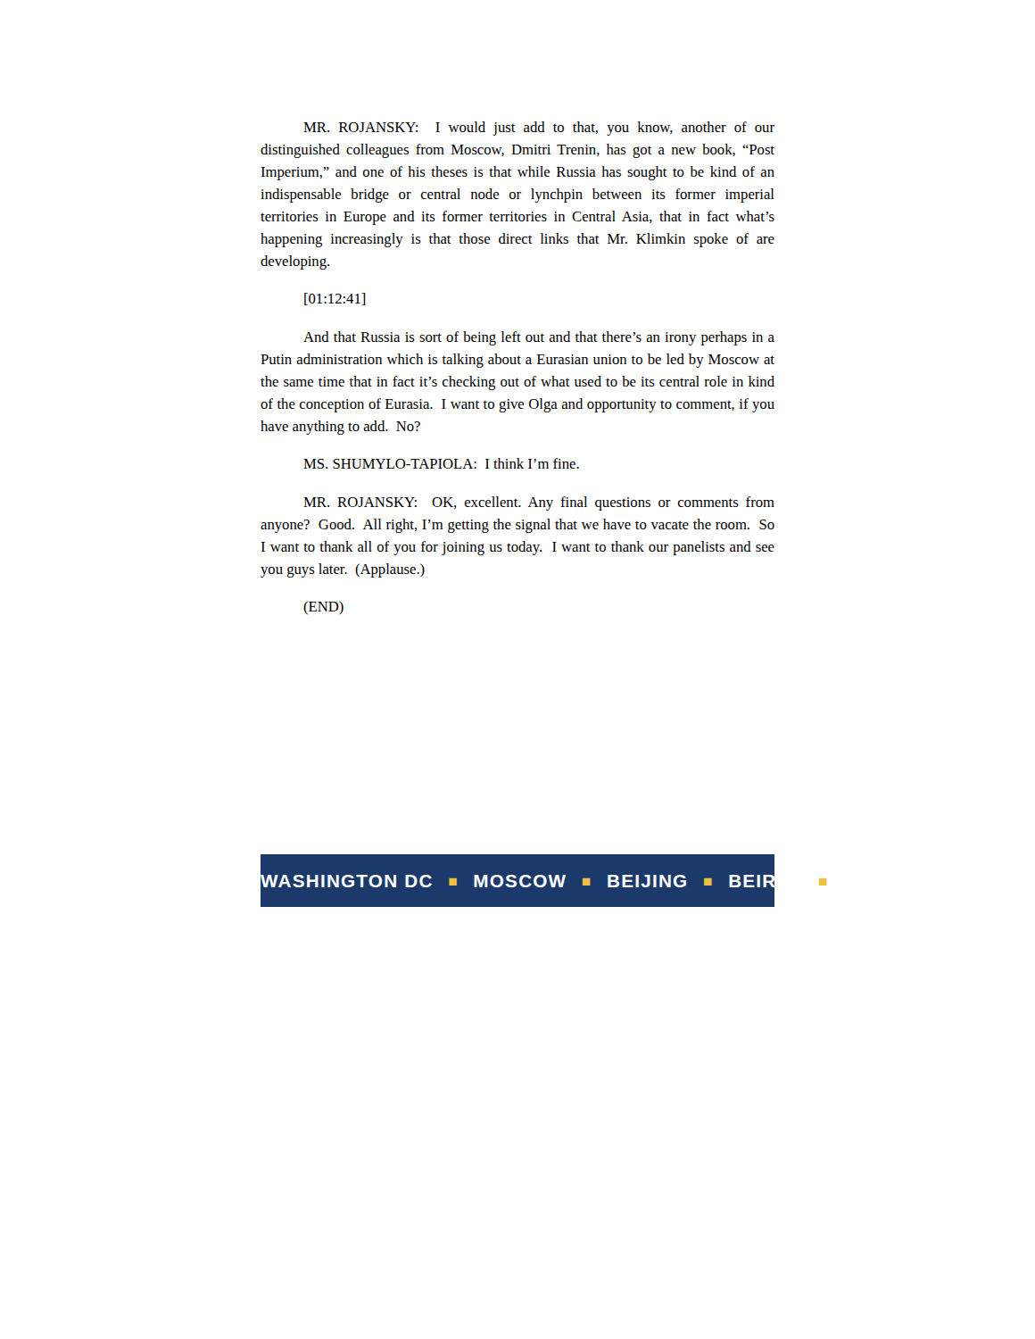MR. ROJANSKY: I would just add to that, you know, another of our distinguished colleagues from Moscow, Dmitri Trenin, has got a new book, “Post Imperium,” and one of his theses is that while Russia has sought to be kind of an indispensable bridge or central node or lynchpin between its former imperial territories in Europe and its former territories in Central Asia, that in fact what’s happening increasingly is that those direct links that Mr. Klimkin spoke of are developing.
[01:12:41]
And that Russia is sort of being left out and that there’s an irony perhaps in a Putin administration which is talking about a Eurasian union to be led by Moscow at the same time that in fact it’s checking out of what used to be its central role in kind of the conception of Eurasia. I want to give Olga and opportunity to comment, if you have anything to add. No?
MS. SHUMYLO-TAPIOLA: I think I’m fine.
MR. ROJANSKY: OK, excellent. Any final questions or comments from anyone? Good. All right, I’m getting the signal that we have to vacate the room. So I want to thank all of you for joining us today. I want to thank our panelists and see you guys later. (Applause.)
(END)
WASHINGTON DC ■ MOSCOW ■ BEIJING ■ BEIRUT ■ BRUSSELS